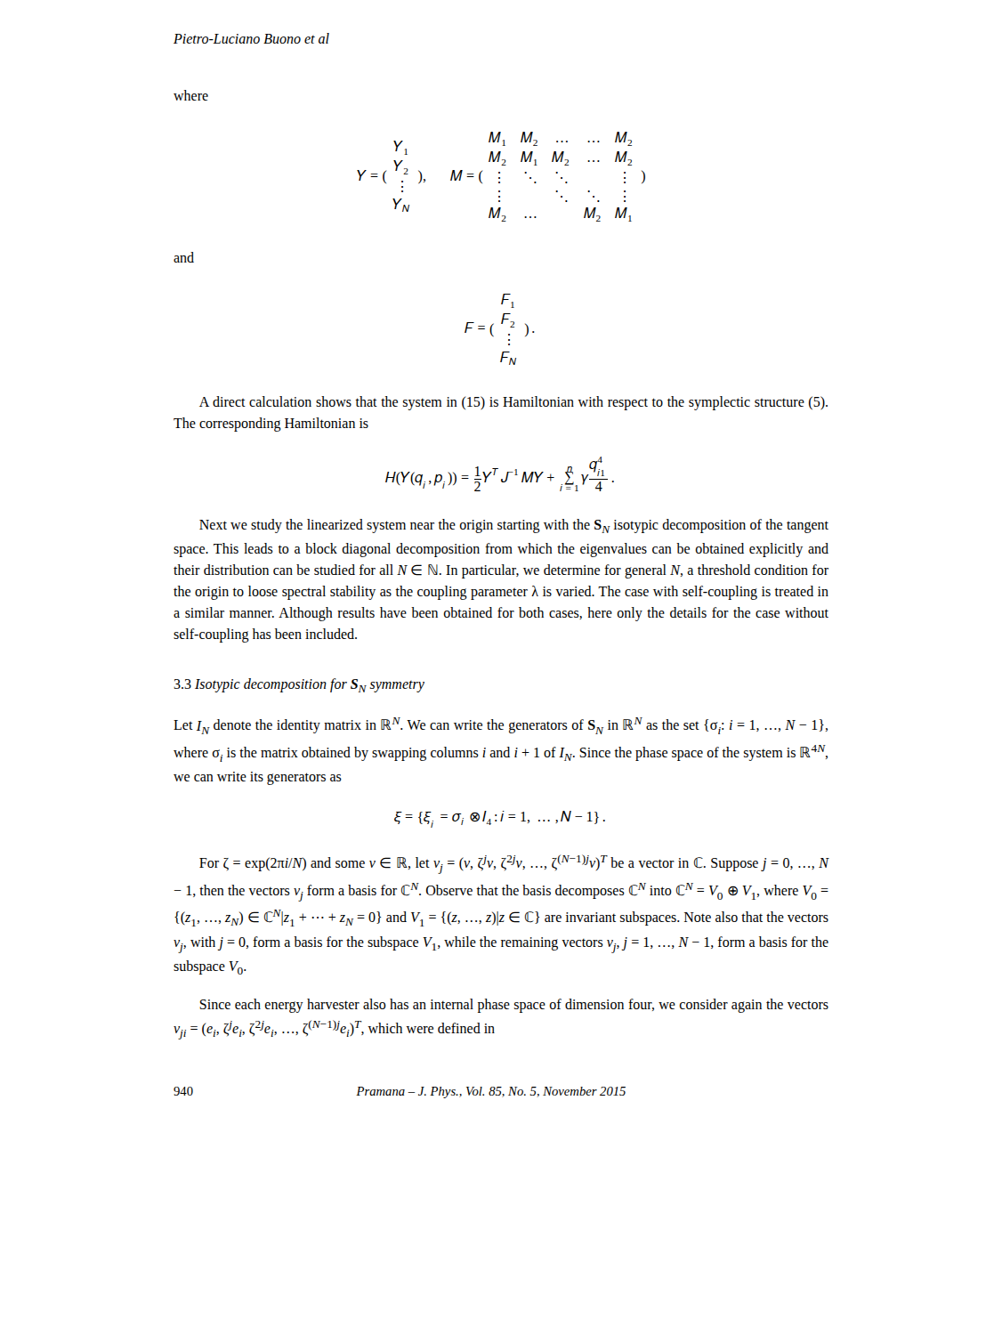Pietro-Luciano Buono et al
where
Y = ( Y1 Y2 ⋮ YN ) , M = ( M1 M2 … … M2 M2 M1 M2 … M2 ⋮ ⋱ ⋱ ⋮ ⋮ ⋱ ⋱ ⋮ M2 … M2 M1 )
and
F = ( F1 F2 ⋮ FN ) .
A direct calculation shows that the system in (15) is Hamiltonian with respect to the symplectic structure (5). The corresponding Hamiltonian is
H ( Y (qi,pi) ) = 12 YT J−1 MY + ∑ i=1 n γ qi14 4 .
Next we study the linearized system near the origin starting with the SN isotypic decomposition of the tangent space. This leads to a block diagonal decomposition from which the eigenvalues can be obtained explicitly and their distribution can be studied for all N ∈ ℕ. In particular, we determine for general N, a threshold condition for the origin to loose spectral stability as the coupling parameter λ is varied. The case with self-coupling is treated in a similar manner. Although results have been obtained for both cases, here only the details for the case without self-coupling has been included.
3.3 Isotypic decomposition for SN symmetry
Let IN denote the identity matrix in ℝN. We can write the generators of SN in ℝN as the set {σi: i = 1, …, N − 1}, where σi is the matrix obtained by swapping columns i and i + 1 of IN. Since the phase space of the system is ℝ4N, we can write its generators as
ξ = { ξi = σi ⊗ I4 : i = 1, …, N−1 } .
For ζ = exp(2πi/N) and some v ∈ ℝ, let vj = (v, ζjv, ζ2jv, …, ζ(N−1)jv)T be a vector in ℂ. Suppose j = 0, …, N − 1, then the vectors vj form a basis for ℂN. Observe that the basis decomposes ℂN into ℂN = V0 ⊕ V1, where V0 = {(z1, …, zN) ∈ ℂN|z1 + ⋯ + zN = 0} and V1 = {(z, …, z)|z ∈ ℂ} are invariant subspaces. Note also that the vectors vj, with j = 0, form a basis for the subspace V1, while the remaining vectors vj, j = 1, …, N − 1, form a basis for the subspace V0.
Since each energy harvester also has an internal phase space of dimension four, we consider again the vectors vji = (ei, ζjei, ζ2jei, …, ζ(N−1)jei)T, which were defined in
940 Pramana – J. Phys., Vol. 85, No. 5, November 2015